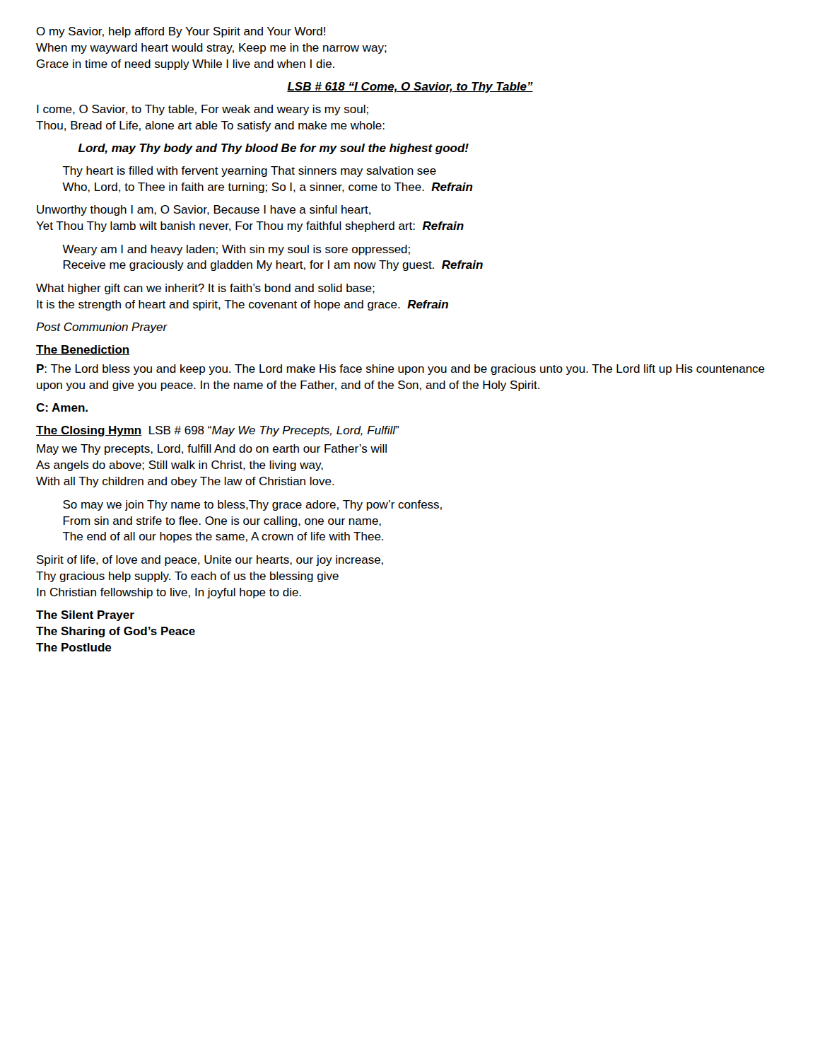O my Savior, help afford By Your Spirit and Your Word!
When my wayward heart would stray, Keep me in the narrow way;
Grace in time of need supply While I live and when I die.
LSB # 618 “I Come, O Savior, to Thy Table”
I come, O Savior, to Thy table, For weak and weary is my soul;
Thou, Bread of Life, alone art able To satisfy and make me whole:
Lord, may Thy body and Thy blood Be for my soul the highest good!
Thy heart is filled with fervent yearning That sinners may salvation see
Who, Lord, to Thee in faith are turning; So I, a sinner, come to Thee. Refrain
Unworthy though I am, O Savior, Because I have a sinful heart,
Yet Thou Thy lamb wilt banish never, For Thou my faithful shepherd art: Refrain
Weary am I and heavy laden; With sin my soul is sore oppressed;
Receive me graciously and gladden My heart, for I am now Thy guest. Refrain
What higher gift can we inherit? It is faith’s bond and solid base;
It is the strength of heart and spirit, The covenant of hope and grace. Refrain
Post Communion Prayer
The Benediction
P: The Lord bless you and keep you. The Lord make His face shine upon you and be gracious unto you. The Lord lift up His countenance upon you and give you peace. In the name of the Father, and of the Son, and of the Holy Spirit.
C: Amen.
The Closing Hymn LSB # 698 “May We Thy Precepts, Lord, Fulfill”
May we Thy precepts, Lord, fulfill And do on earth our Father’s will
As angels do above; Still walk in Christ, the living way,
With all Thy children and obey The law of Christian love.
So may we join Thy name to bless,Thy grace adore, Thy pow’r confess,
From sin and strife to flee. One is our calling, one our name,
The end of all our hopes the same, A crown of life with Thee.
Spirit of life, of love and peace, Unite our hearts, our joy increase,
Thy gracious help supply. To each of us the blessing give
In Christian fellowship to live, In joyful hope to die.
The Silent Prayer
The Sharing of God’s Peace
The Postlude